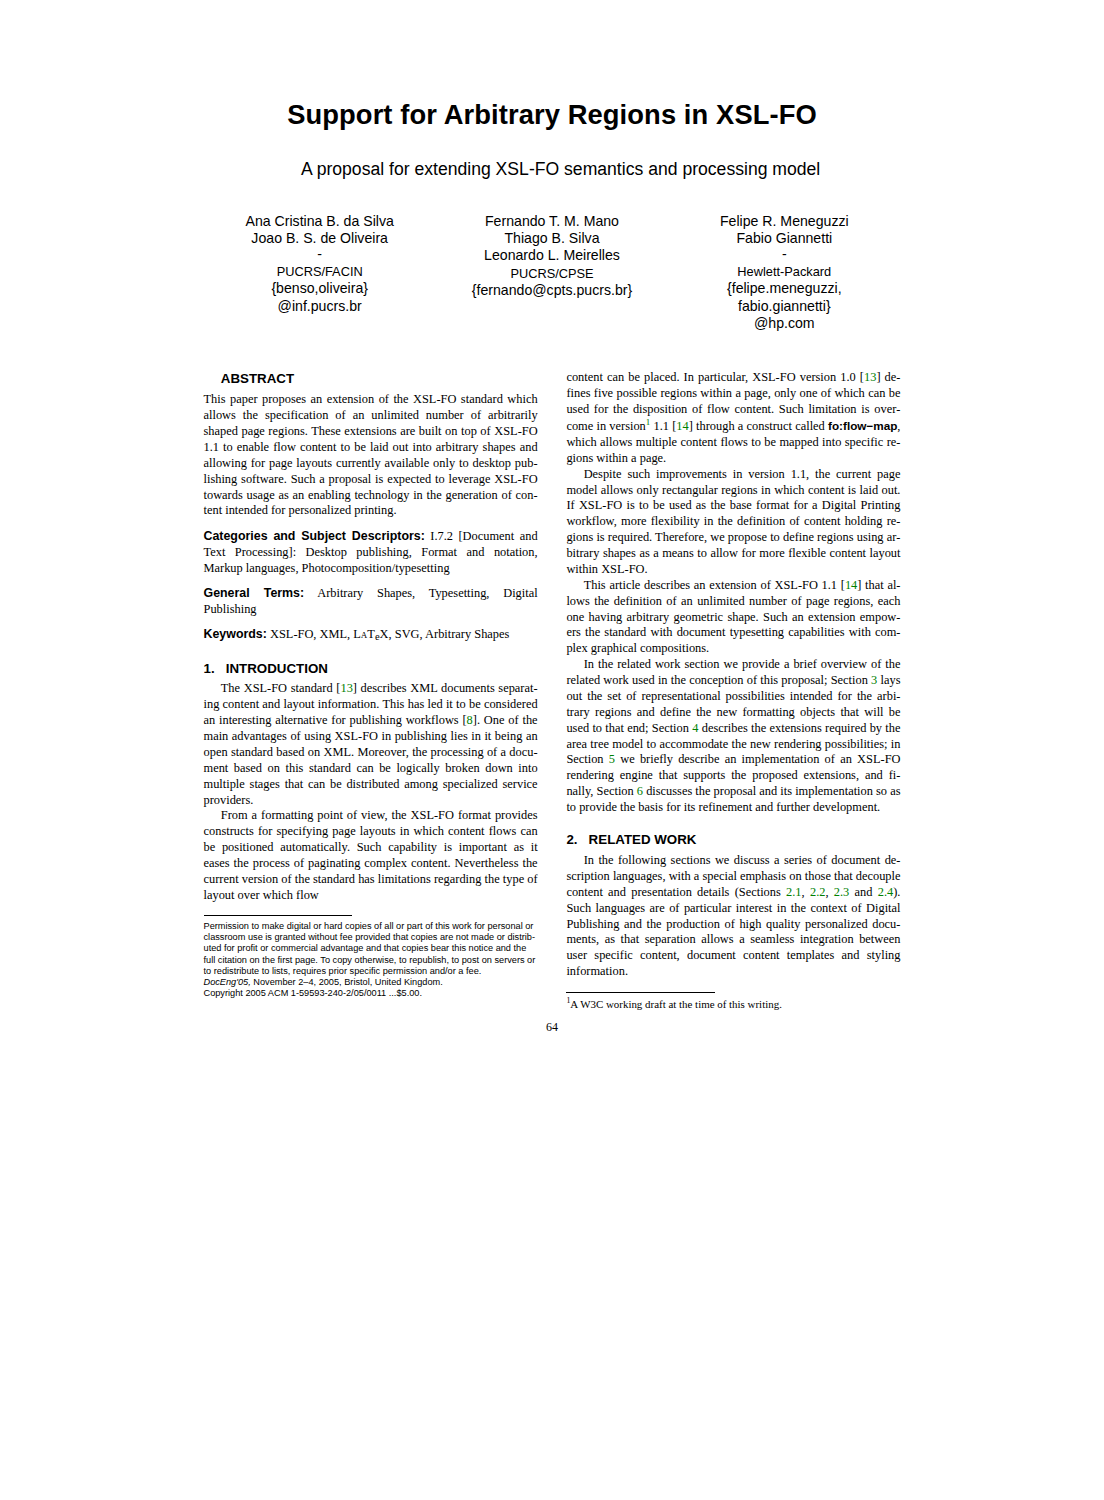Support for Arbitrary Regions in XSL-FO
A proposal for extending XSL-FO semantics and processing model
| Ana Cristina B. da Silva Joao B. S. de Oliveira - PUCRS/FACIN {benso,oliveira} @inf.pucrs.br | Fernando T. M. Mano Thiago B. Silva Leonardo L. Meirelles PUCRS/CPSE {fernando@cpts.pucrs.br} | Felipe R. Meneguzzi Fabio Giannetti - Hewlett-Packard {felipe.meneguzzi, fabio.giannetti} @hp.com |
ABSTRACT
This paper proposes an extension of the XSL-FO standard which allows the specification of an unlimited number of arbitrarily shaped page regions. These extensions are built on top of XSL-FO 1.1 to enable flow content to be laid out into arbitrary shapes and allowing for page layouts currently available only to desktop publishing software. Such a proposal is expected to leverage XSL-FO towards usage as an enabling technology in the generation of content intended for personalized printing.
Categories and Subject Descriptors: I.7.2 [Document and Text Processing]: Desktop publishing, Format and notation, Markup languages, Photocomposition/typesetting
General Terms: Arbitrary Shapes, Typesetting, Digital Publishing
Keywords: XSL-FO, XML, La Te X, SVG, Arbitrary Shapes
1. INTRODUCTION
The XSL-FO standard [13] describes XML documents separating content and layout information. This has led it to be considered an interesting alternative for publishing workflows [8]. One of the main advantages of using XSL-FO in publishing lies in it being an open standard based on XML. Moreover, the processing of a document based on this standard can be logically broken down into multiple stages that can be distributed among specialized service providers.
From a formatting point of view, the XSL-FO format provides constructs for specifying page layouts in which content flows can be positioned automatically. Such capability is important as it eases the process of paginating complex content. Nevertheless the current version of the standard has limitations regarding the type of layout over which flow
Permission to make digital or hard copies of all or part of this work for personal or classroom use is granted without fee provided that copies are not made or distributed for profit or commercial advantage and that copies bear this notice and the full citation on the first page. To copy otherwise, to republish, to post on servers or to redistribute to lists, requires prior specific permission and/or a fee.
DocEng'05, November 2–4, 2005, Bristol, United Kingdom.
Copyright 2005 ACM 1-59593-240-2/05/0011 ...$5.00.
content can be placed. In particular, XSL-FO version 1.0 [13] defines five possible regions within a page, only one of which can be used for the disposition of flow content. Such limitation is overcome in version1 1.1 [14] through a construct called fo:flow−map, which allows multiple content flows to be mapped into specific regions within a page.
Despite such improvements in version 1.1, the current page model allows only rectangular regions in which content is laid out. If XSL-FO is to be used as the base format for a Digital Printing workflow, more flexibility in the definition of content holding regions is required. Therefore, we propose to define regions using arbitrary shapes as a means to allow for more flexible content layout within XSL-FO.
This article describes an extension of XSL-FO 1.1 [14] that allows the definition of an unlimited number of page regions, each one having arbitrary geometric shape. Such an extension empowers the standard with document typesetting capabilities with complex graphical compositions.
In the related work section we provide a brief overview of the related work used in the conception of this proposal; Section 3 lays out the set of representational possibilities intended for the arbitrary regions and define the new formatting objects that will be used to that end; Section 4 describes the extensions required by the area tree model to accommodate the new rendering possibilities; in Section 5 we briefly describe an implementation of an XSL-FO rendering engine that supports the proposed extensions, and finally, Section 6 discusses the proposal and its implementation so as to provide the basis for its refinement and further development.
2. RELATED WORK
In the following sections we discuss a series of document description languages, with a special emphasis on those that decouple content and presentation details (Sections 2.1, 2.2, 2.3 and 2.4). Such languages are of particular interest in the context of Digital Publishing and the production of high quality personalized documents, as that separation allows a seamless integration between user specific content, document content templates and styling information.
1A W3C working draft at the time of this writing.
64